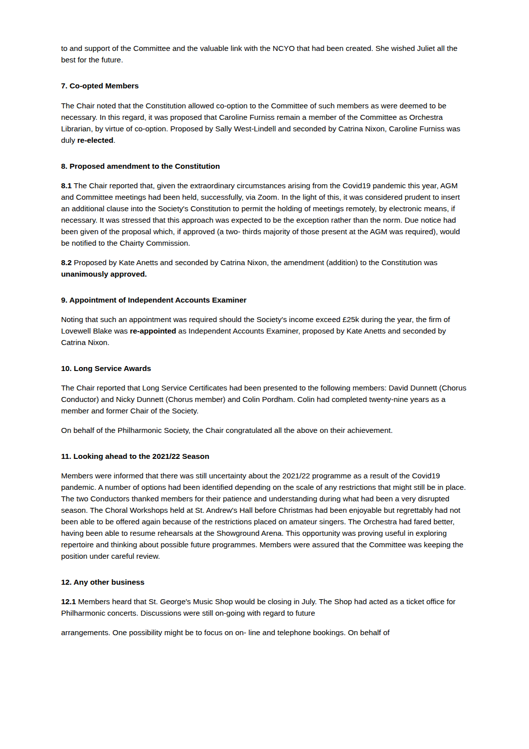to and support of the Committee and the valuable link with the NCYO that had been created. She wished Juliet all the best for the future.
7. Co-opted Members
The Chair noted that the Constitution allowed co-option to the Committee of such members as were deemed to be necessary. In this regard, it was proposed that Caroline Furniss remain a member of the Committee as Orchestra Librarian, by virtue of co-option. Proposed by Sally West-Lindell and seconded by Catrina Nixon, Caroline Furniss was duly re-elected.
8. Proposed amendment to the Constitution
8.1 The Chair reported that, given the extraordinary circumstances arising from the Covid19 pandemic this year, AGM and Committee meetings had been held, successfully, via Zoom. In the light of this, it was considered prudent to insert an additional clause into the Society's Constitution to permit the holding of meetings remotely, by electronic means, if necessary. It was stressed that this approach was expected to be the exception rather than the norm. Due notice had been given of the proposal which, if approved (a two- thirds majority of those present at the AGM was required), would be notified to the Chairty Commission.
8.2 Proposed by Kate Anetts and seconded by Catrina Nixon, the amendment (addition) to the Constitution was unanimously approved.
9. Appointment of Independent Accounts Examiner
Noting that such an appointment was required should the Society's income exceed £25k during the year, the firm of Lovewell Blake was re-appointed as Independent Accounts Examiner, proposed by Kate Anetts and seconded by Catrina Nixon.
10. Long Service Awards
The Chair reported that Long Service Certificates had been presented to the following members: David Dunnett (Chorus Conductor) and Nicky Dunnett (Chorus member) and Colin Pordham. Colin had completed twenty-nine years as a member and former Chair of the Society.
On behalf of the Philharmonic Society, the Chair congratulated all the above on their achievement.
11. Looking ahead to the 2021/22 Season
Members were informed that there was still uncertainty about the 2021/22 programme as a result of the Covid19 pandemic. A number of options had been identified depending on the scale of any restrictions that might still be in place. The two Conductors thanked members for their patience and understanding during what had been a very disrupted season. The Choral Workshops held at St. Andrew's Hall before Christmas had been enjoyable but regrettably had not been able to be offered again because of the restrictions placed on amateur singers. The Orchestra had fared better, having been able to resume rehearsals at the Showground Arena. This opportunity was proving useful in exploring repertoire and thinking about possible future programmes. Members were assured that the Committee was keeping the position under careful review.
12. Any other business
12.1 Members heard that St. George's Music Shop would be closing in July. The Shop had acted as a ticket office for Philharmonic concerts. Discussions were still on-going with regard to future
arrangements. One possibility might be to focus on on- line and telephone bookings. On behalf of